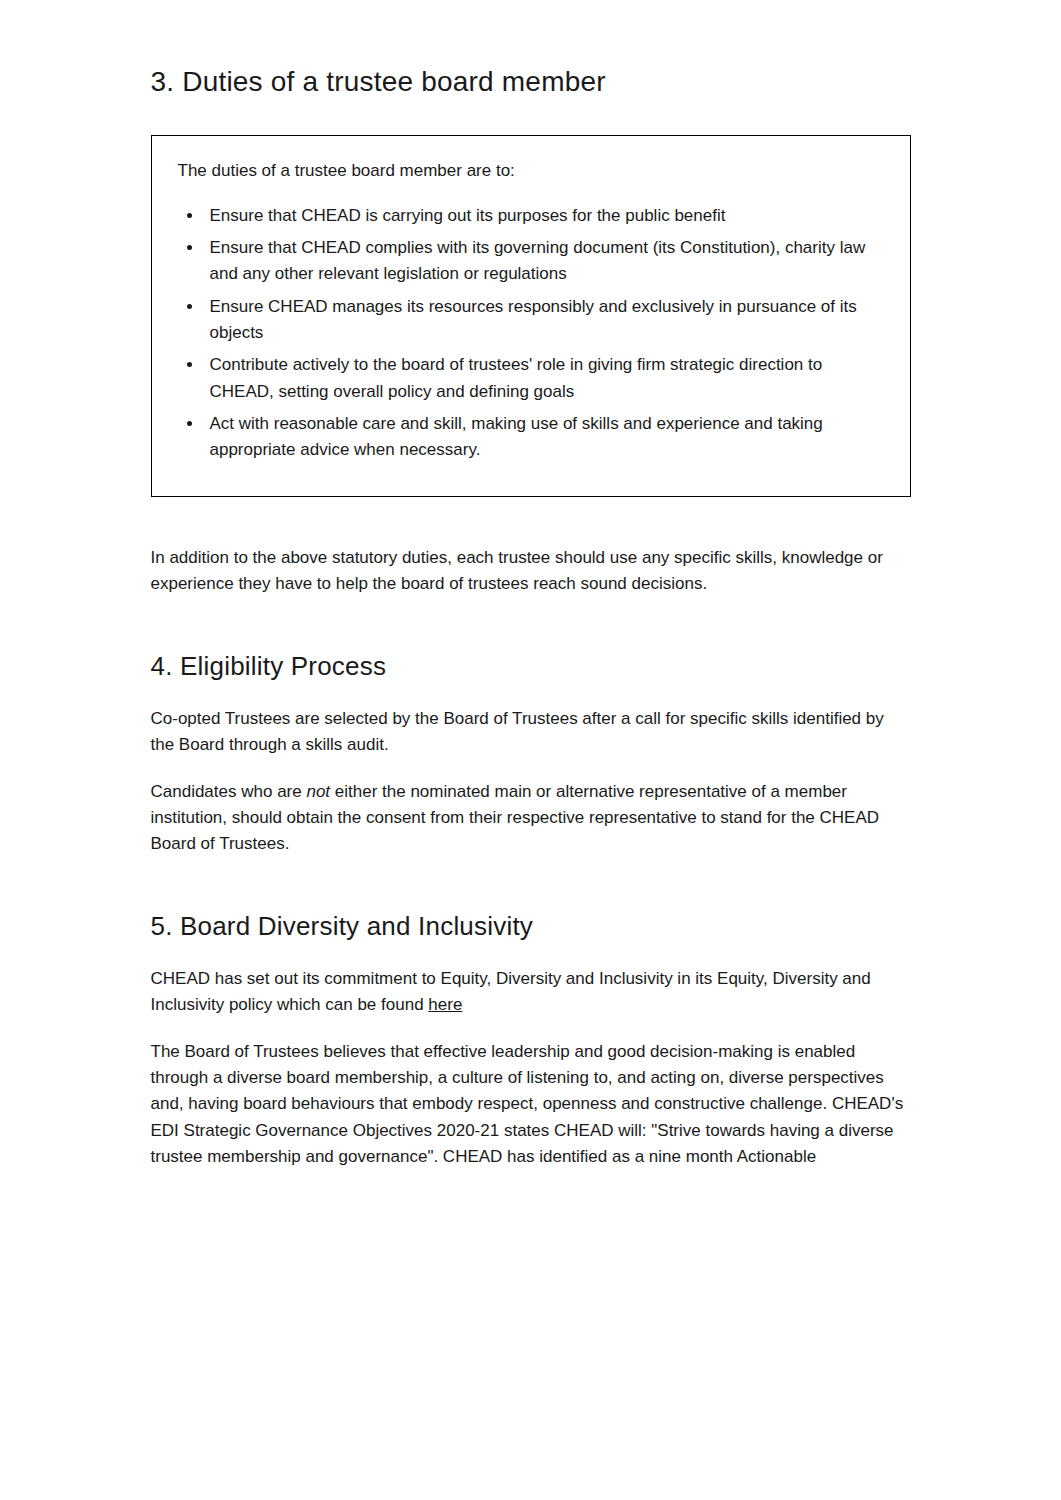3. Duties of a trustee board member
The duties of a trustee board member are to:
Ensure that CHEAD is carrying out its purposes for the public benefit
Ensure that CHEAD complies with its governing document (its Constitution), charity law and any other relevant legislation or regulations
Ensure CHEAD manages its resources responsibly and exclusively in pursuance of its objects
Contribute actively to the board of trustees' role in giving firm strategic direction to CHEAD, setting overall policy and defining goals
Act with reasonable care and skill, making use of skills and experience and taking appropriate advice when necessary.
In addition to the above statutory duties, each trustee should use any specific skills, knowledge or experience they have to help the board of trustees reach sound decisions.
4. Eligibility Process
Co-opted Trustees are selected by the Board of Trustees after a call for specific skills identified by the Board through a skills audit.
Candidates who are not either the nominated main or alternative representative of a member institution, should obtain the consent from their respective representative to stand for the CHEAD Board of Trustees.
5. Board Diversity and Inclusivity
CHEAD has set out its commitment to Equity, Diversity and Inclusivity in its Equity, Diversity and Inclusivity policy which can be found here
The Board of Trustees believes that effective leadership and good decision-making is enabled through a diverse board membership, a culture of listening to, and acting on, diverse perspectives and, having board behaviours that embody respect, openness and constructive challenge. CHEAD's EDI Strategic Governance Objectives 2020-21 states CHEAD will: "Strive towards having a diverse trustee membership and governance". CHEAD has identified as a nine month Actionable